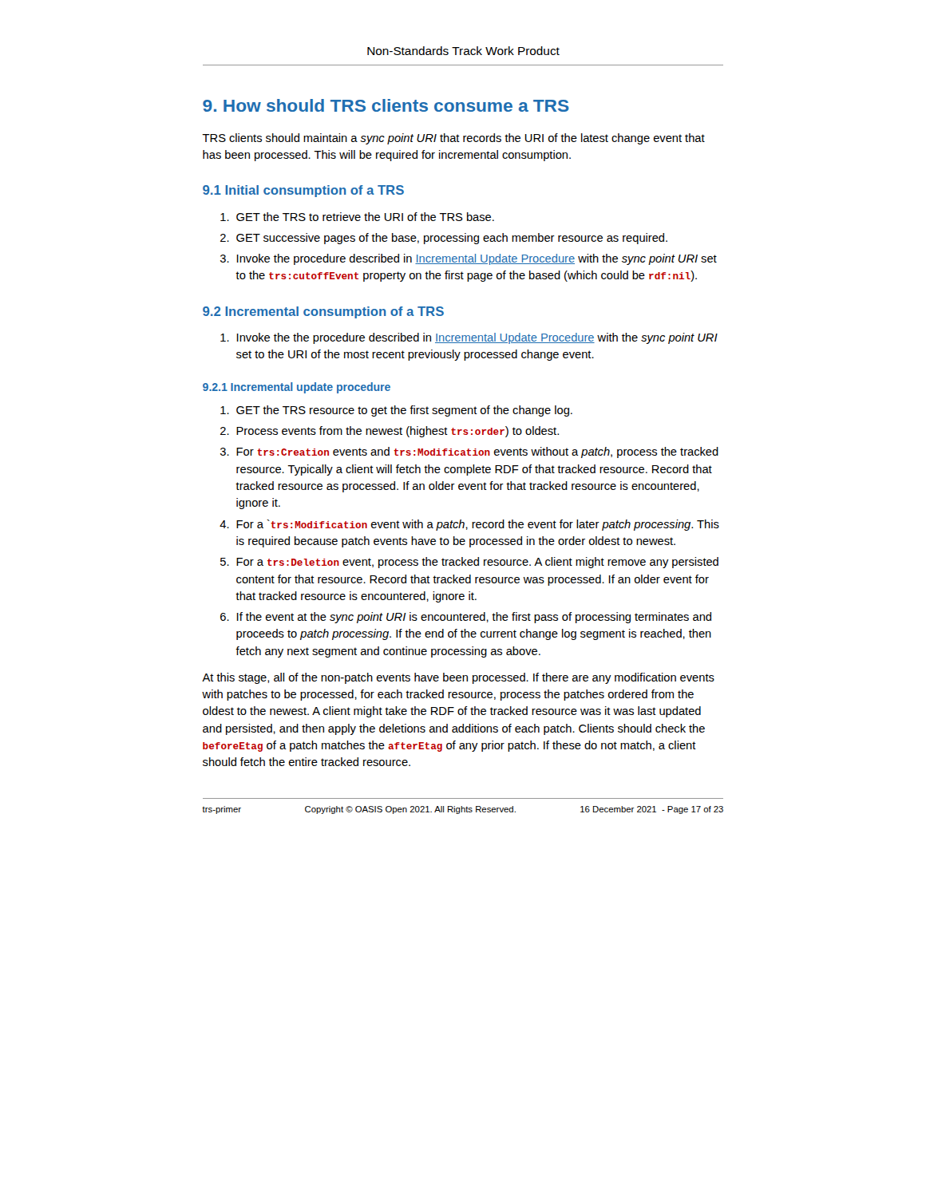Non-Standards Track Work Product
9. How should TRS clients consume a TRS
TRS clients should maintain a sync point URI that records the URI of the latest change event that has been processed. This will be required for incremental consumption.
9.1 Initial consumption of a TRS
GET the TRS to retrieve the URI of the TRS base.
GET successive pages of the base, processing each member resource as required.
Invoke the procedure described in Incremental Update Procedure with the sync point URI set to the trs:cutoffEvent property on the first page of the based (which could be rdf:nil).
9.2 Incremental consumption of a TRS
Invoke the the procedure described in Incremental Update Procedure with the sync point URI set to the URI of the most recent previously processed change event.
9.2.1 Incremental update procedure
GET the TRS resource to get the first segment of the change log.
Process events from the newest (highest trs:order) to oldest.
For trs:Creation events and trs:Modification events without a patch, process the tracked resource. Typically a client will fetch the complete RDF of that tracked resource. Record that tracked resource as processed. If an older event for that tracked resource is encountered, ignore it.
For a `trs:Modification event with a patch, record the event for later patch processing. This is required because patch events have to be processed in the order oldest to newest.
For a trs:Deletion event, process the tracked resource. A client might remove any persisted content for that resource. Record that tracked resource was processed. If an older event for that tracked resource is encountered, ignore it.
If the event at the sync point URI is encountered, the first pass of processing terminates and proceeds to patch processing. If the end of the current change log segment is reached, then fetch any next segment and continue processing as above.
At this stage, all of the non-patch events have been processed. If there are any modification events with patches to be processed, for each tracked resource, process the patches ordered from the oldest to the newest. A client might take the RDF of the tracked resource was it was last updated and persisted, and then apply the deletions and additions of each patch. Clients should check the beforeEtag of a patch matches the afterEtag of any prior patch. If these do not match, a client should fetch the entire tracked resource.
trs-primer
Copyright © OASIS Open 2021. All Rights Reserved.
16 December 2021 - Page 17 of 23